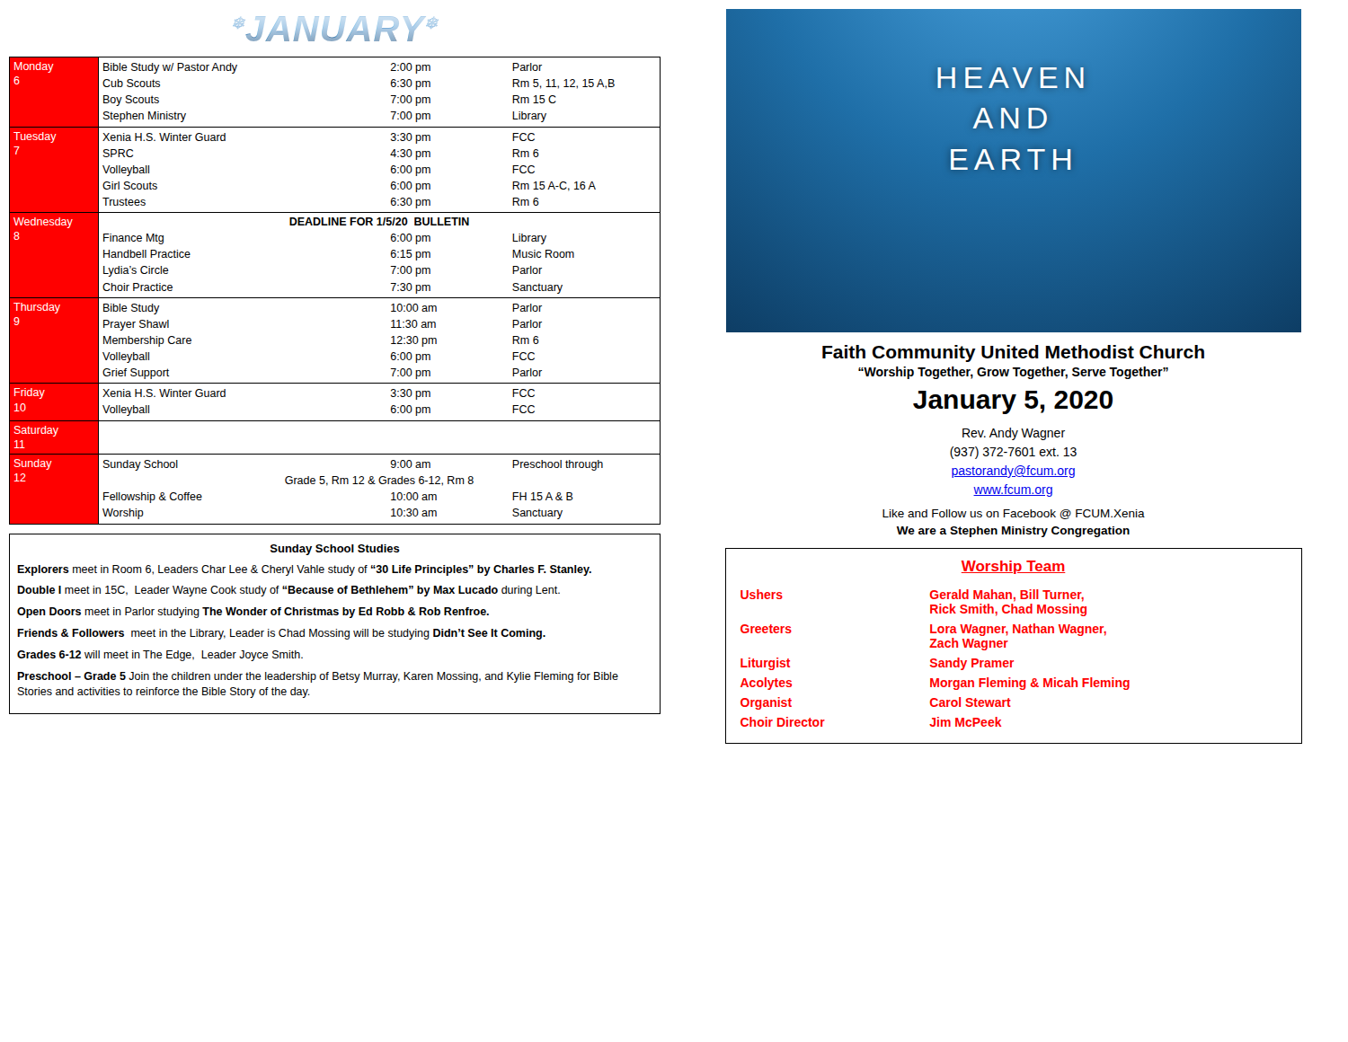❄JANUARY❄
| Monday 6 | Bible Study w/ Pastor Andy 2:00 pm Parlor Cub Scouts 6:30 pm Rm 5, 11, 12, 15 A,B Boy Scouts 7:00 pm Rm 15 C Stephen Ministry 7:00 pm Library |
| Tuesday 7 | Xenia H.S. Winter Guard 3:30 pm FCC SPRC 4:30 pm Rm 6 Volleyball 6:00 pm FCC Girl Scouts 6:00 pm Rm 15 A-C, 16 A Trustees 6:30 pm Rm 6 |
| Wednesday 8 | DEADLINE FOR 1/5/20 BULLETIN Finance Mtg 6:00 pm Library Handbell Practice 6:15 pm Music Room Lydia’s Circle 7:00 pm Parlor Choir Practice 7:30 pm Sanctuary |
| Thursday 9 | Bible Study 10:00 am Parlor Prayer Shawl 11:30 am Parlor Membership Care 12:30 pm Rm 6 Volleyball 6:00 pm FCC Grief Support 7:00 pm Parlor |
| Friday 10 | Xenia H.S. Winter Guard 3:30 pm FCC Volleyball 6:00 pm FCC |
| Saturday 11 | |
| Sunday 12 | Sunday School 9:00 am Preschool through Grade 5, Rm 12 & Grades 6-12, Rm 8 Fellowship & Coffee 10:00 am FH 15 A & B Worship 10:30 am Sanctuary |
Sunday School Studies
Explorers meet in Room 6, Leaders Char Lee & Cheryl Vahle study of “30 Life Principles” by Charles F. Stanley.
Double I meet in 15C, Leader Wayne Cook study of “Because of Bethlehem” by Max Lucado during Lent.
Open Doors meet in Parlor studying The Wonder of Christmas by Ed Robb & Rob Renfroe.
Friends & Followers meet in the Library, Leader is Chad Mossing will be studying Didn’t See It Coming.
Grades 6-12 will meet in The Edge, Leader Joyce Smith.
Preschool – Grade 5 Join the children under the leadership of Betsy Murray, Karen Mossing, and Kylie Fleming for Bible Stories and activities to reinforce the Bible Story of the day.
Heaven
and
Earth
Faith Community United Methodist Church
“Worship Together, Grow Together, Serve Together”
January 5, 2020
Rev. Andy Wagner
(937) 372-7601 ext. 13
pastorandy@fcum.org
www.fcum.org
Like and Follow us on Facebook @ FCUM.Xenia
We are a Stephen Ministry Congregation
Worship Team
| Ushers | Gerald Mahan, Bill Turner, Rick Smith, Chad Mossing |
| Greeters | Lora Wagner, Nathan Wagner, Zach Wagner |
| Liturgist | Sandy Pramer |
| Acolytes | Morgan Fleming & Micah Fleming |
| Organist | Carol Stewart |
| Choir Director | Jim McPeek |